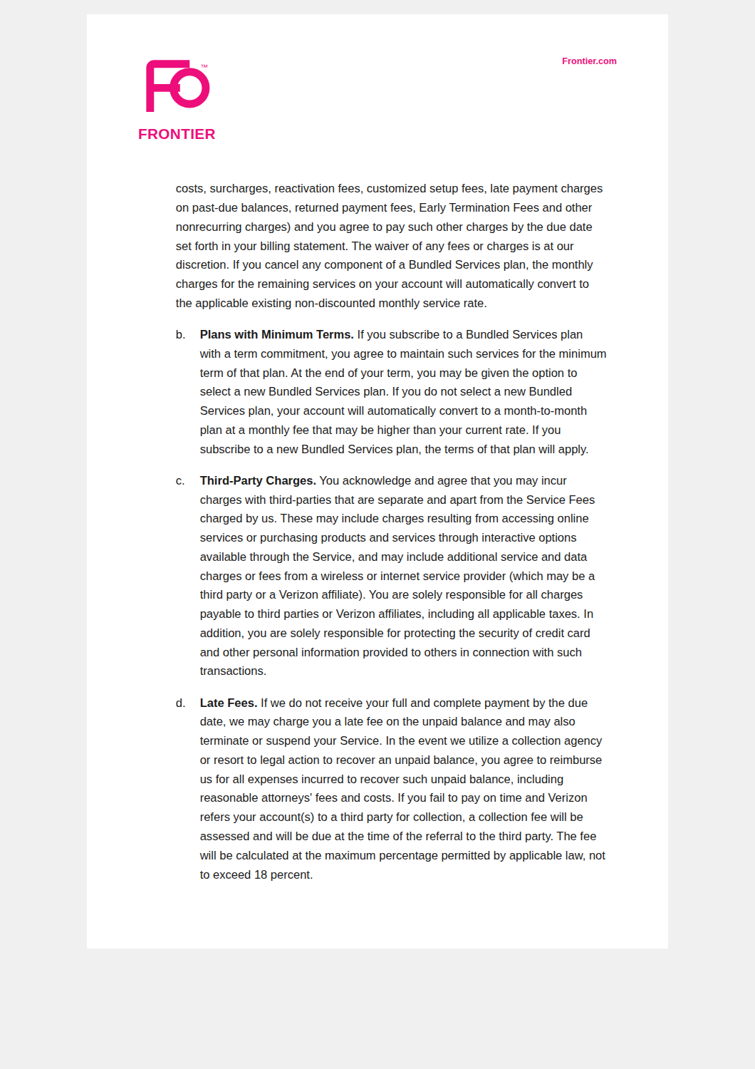™
FRONTIER
Frontier.com
costs, surcharges, reactivation fees, customized setup fees, late payment charges on past-due balances, returned payment fees, Early Termination Fees and other nonrecurring charges) and you agree to pay such other charges by the due date set forth in your billing statement. The waiver of any fees or charges is at our discretion. If you cancel any component of a Bundled Services plan, the monthly charges for the remaining services on your account will automatically convert to the applicable existing non-discounted monthly service rate.
b. Plans with Minimum Terms. If you subscribe to a Bundled Services plan with a term commitment, you agree to maintain such services for the minimum term of that plan. At the end of your term, you may be given the option to select a new Bundled Services plan. If you do not select a new Bundled Services plan, your account will automatically convert to a month-to-month plan at a monthly fee that may be higher than your current rate. If you subscribe to a new Bundled Services plan, the terms of that plan will apply.
c. Third-Party Charges. You acknowledge and agree that you may incur charges with third-parties that are separate and apart from the Service Fees charged by us. These may include charges resulting from accessing online services or purchasing products and services through interactive options available through the Service, and may include additional service and data charges or fees from a wireless or internet service provider (which may be a third party or a Verizon affiliate). You are solely responsible for all charges payable to third parties or Verizon affiliates, including all applicable taxes. In addition, you are solely responsible for protecting the security of credit card and other personal information provided to others in connection with such transactions.
d. Late Fees. If we do not receive your full and complete payment by the due date, we may charge you a late fee on the unpaid balance and may also terminate or suspend your Service. In the event we utilize a collection agency or resort to legal action to recover an unpaid balance, you agree to reimburse us for all expenses incurred to recover such unpaid balance, including reasonable attorneys' fees and costs. If you fail to pay on time and Verizon refers your account(s) to a third party for collection, a collection fee will be assessed and will be due at the time of the referral to the third party. The fee will be calculated at the maximum percentage permitted by applicable law, not to exceed 18 percent.